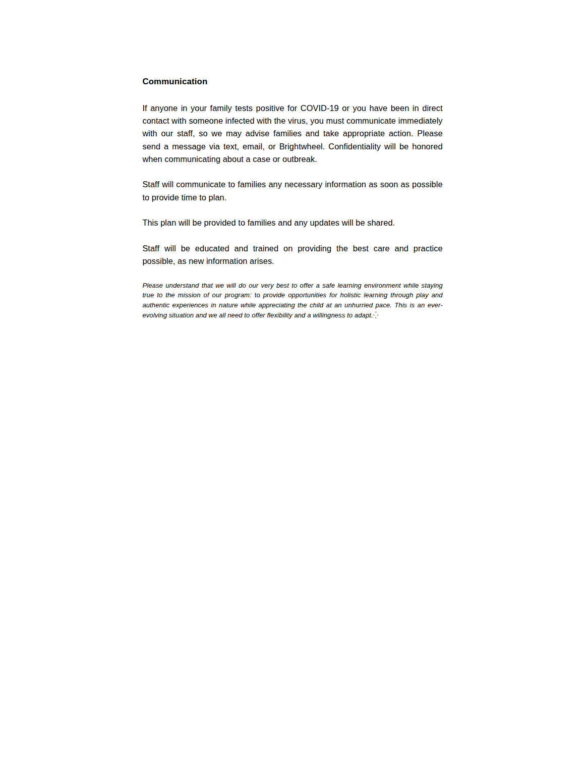Communication
If anyone in your family tests positive for COVID-19 or you have been in direct contact with someone infected with the virus, you must communicate immediately with our staff, so we may advise families and take appropriate action. Please send a message via text, email, or Brightwheel. Confidentiality will be honored when communicating about a case or outbreak.
Staff will communicate to families any necessary information as soon as possible to provide time to plan.
This plan will be provided to families and any updates will be shared.
Staff will be educated and trained on providing the best care and practice possible, as new information arises.
Please understand that we will do our very best to offer a safe learning environment while staying true to the mission of our program: to provide opportunities for holistic learning through play and authentic experiences in nature while appreciating the child at an unhurried pace. This is an ever-evolving situation and we all need to offer flexibility and a willingness to adapt.⁛